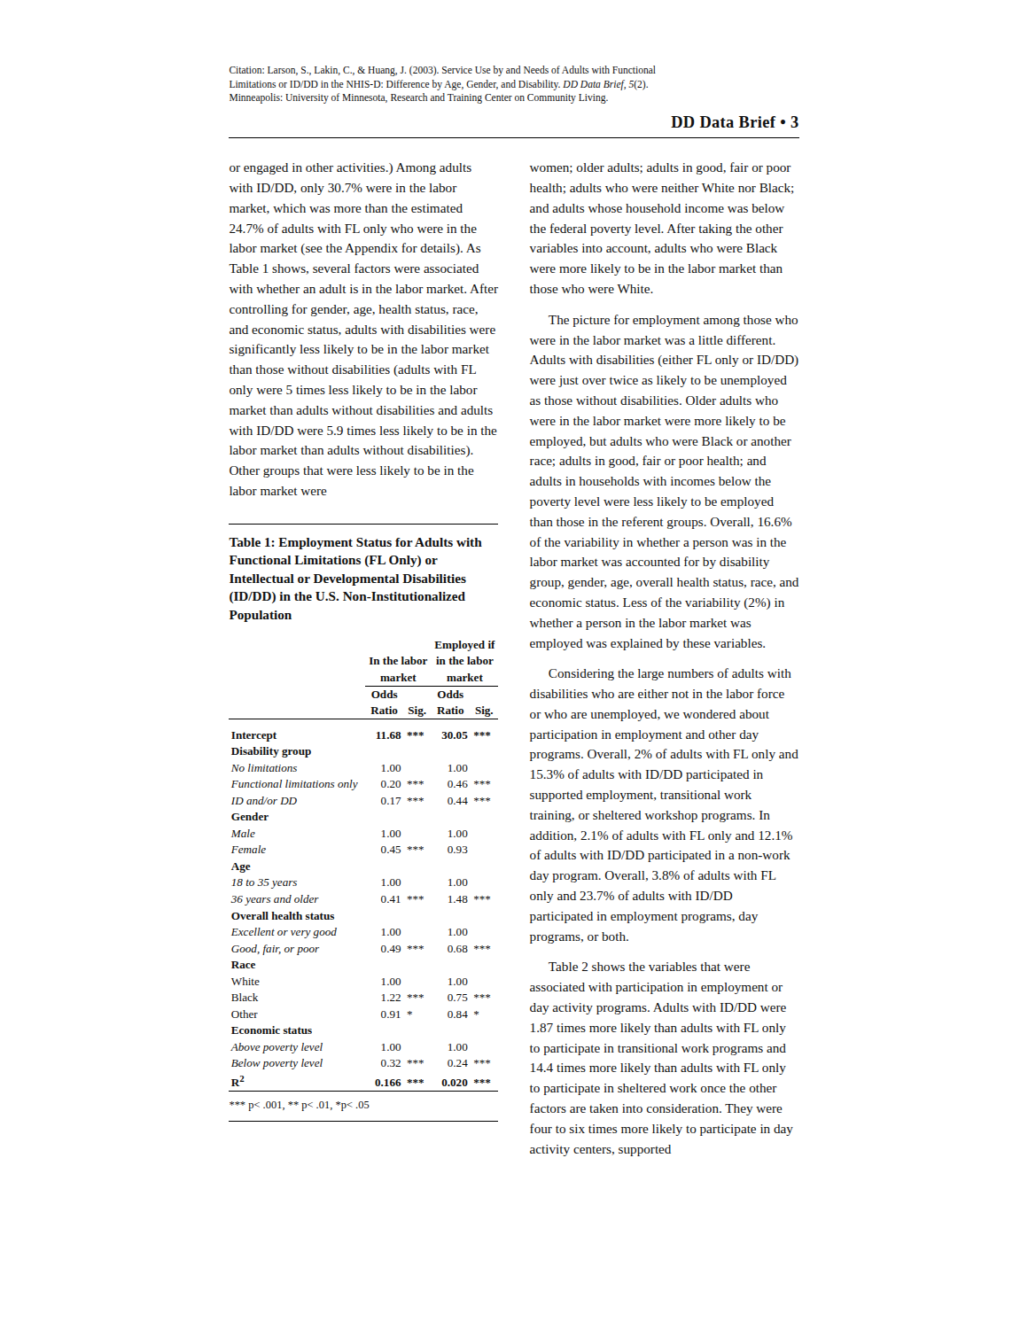Citation: Larson, S., Lakin, C., & Huang, J. (2003). Service Use by and Needs of Adults with Functional
Limitations or ID/DD in the NHIS-D: Difference by Age, Gender, and Disability. DD Data Brief, 5(2).
Minneapolis: University of Minnesota, Research and Training Center on Community Living.
DD Data Brief • 3
or engaged in other activities.) Among adults with ID/DD, only 30.7% were in the labor market, which was more than the estimated 24.7% of adults with FL only who were in the labor market (see the Appendix for details). As Table 1 shows, several factors were associated with whether an adult is in the labor market. After controlling for gender, age, health status, race, and economic status, adults with disabilities were significantly less likely to be in the labor market than those without disabilities (adults with FL only were 5 times less likely to be in the labor market than adults without disabilities and adults with ID/DD were 5.9 times less likely to be in the labor market than adults without disabilities). Other groups that were less likely to be in the labor market were
Table 1: Employment Status for Adults with Functional Limitations (FL Only) or Intellectual or Developmental Disabilities (ID/DD) in the U.S. Non-Institutionalized Population
| | | Employed if |
| --- | --- | --- |
| | In the labor | in the labor |
| | market | market |
| | Odds | | Odds | |
| | Ratio | Sig. | Ratio | Sig. |
| Intercept | 11.68 | *** | 30.05 | *** |
| Disability group | | | | |
| No limitations | 1.00 | | 1.00 | |
| Functional limitations only | 0.20 | *** | 0.46 | *** |
| ID and/or DD | 0.17 | *** | 0.44 | *** |
| Gender | | | | |
| Male | 1.00 | | 1.00 | |
| Female | 0.45 | *** | 0.93 | |
| Age | | | | |
| 18 to 35 years | 1.00 | | 1.00 | |
| 36 years and older | 0.41 | *** | 1.48 | *** |
| Overall health status | | | | |
| Excellent or very good | 1.00 | | 1.00 | |
| Good, fair, or poor | 0.49 | *** | 0.68 | *** |
| Race | | | | |
| White | 1.00 | | 1.00 | |
| Black | 1.22 | *** | 0.75 | *** |
| Other | 0.91 | * | 0.84 | * |
| Economic status | | | | |
| Above poverty level | 1.00 | | 1.00 | |
| Below poverty level | 0.32 | *** | 0.24 | *** |
| R 2 | 0.166 | *** | 0.020 | *** |
*** p< .001, ** p< .01, *p< .05
women; older adults; adults in good, fair or poor health; adults who were neither White nor Black; and adults whose household income was below the federal poverty level. After taking the other variables into account, adults who were Black were more likely to be in the labor market than those who were White.
The picture for employment among those who were in the labor market was a little different. Adults with disabilities (either FL only or ID/DD) were just over twice as likely to be unemployed as those without disabilities. Older adults who were in the labor market were more likely to be employed, but adults who were Black or another race; adults in good, fair or poor health; and adults in households with incomes below the poverty level were less likely to be employed than those in the referent groups. Overall, 16.6% of the variability in whether a person was in the labor market was accounted for by disability group, gender, age, overall health status, race, and economic status. Less of the variability (2%) in whether a person in the labor market was employed was explained by these variables.
Considering the large numbers of adults with disabilities who are either not in the labor force or who are unemployed, we wondered about participation in employment and other day programs. Overall, 2% of adults with FL only and 15.3% of adults with ID/DD participated in supported employment, transitional work training, or sheltered workshop programs. In addition, 2.1% of adults with FL only and 12.1% of adults with ID/DD participated in a non-work day program. Overall, 3.8% of adults with FL only and 23.7% of adults with ID/DD participated in employment programs, day programs, or both.
Table 2 shows the variables that were associated with participation in employment or day activity programs. Adults with ID/DD were 1.87 times more likely than adults with FL only to participate in transitional work programs and 14.4 times more likely than adults with FL only to participate in sheltered work once the other factors are taken into consideration. They were four to six times more likely to participate in day activity centers, supported